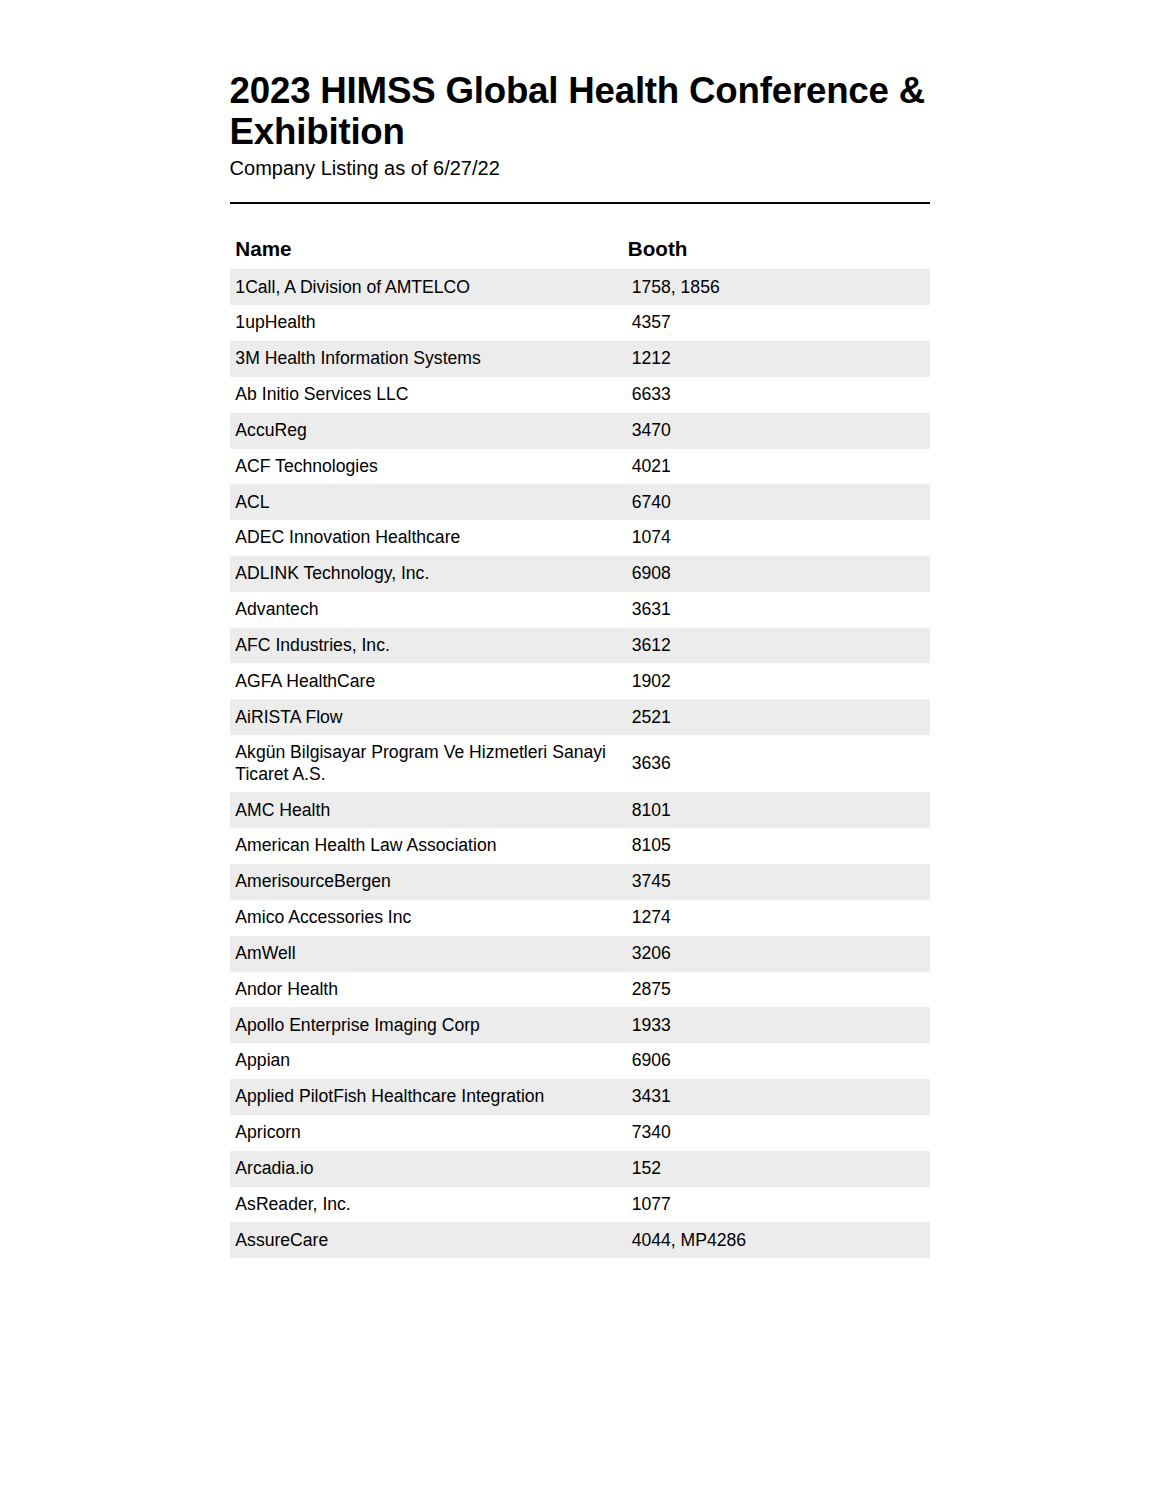2023 HIMSS Global Health Conference & Exhibition
Company Listing as of 6/27/22
| Name | Booth |
| --- | --- |
| 1Call, A Division of AMTELCO | 1758, 1856 |
| 1upHealth | 4357 |
| 3M Health Information Systems | 1212 |
| Ab Initio Services LLC | 6633 |
| AccuReg | 3470 |
| ACF Technologies | 4021 |
| ACL | 6740 |
| ADEC Innovation Healthcare | 1074 |
| ADLINK Technology, Inc. | 6908 |
| Advantech | 3631 |
| AFC Industries, Inc. | 3612 |
| AGFA HealthCare | 1902 |
| AiRISTA Flow | 2521 |
| Akgün Bilgisayar Program Ve Hizmetleri Sanayi Ticaret A.S. | 3636 |
| AMC Health | 8101 |
| American Health Law Association | 8105 |
| AmerisourceBergen | 3745 |
| Amico Accessories Inc | 1274 |
| AmWell | 3206 |
| Andor Health | 2875 |
| Apollo Enterprise Imaging Corp | 1933 |
| Appian | 6906 |
| Applied PilotFish Healthcare Integration | 3431 |
| Apricorn | 7340 |
| Arcadia.io | 152 |
| AsReader, Inc. | 1077 |
| AssureCare | 4044, MP4286 |